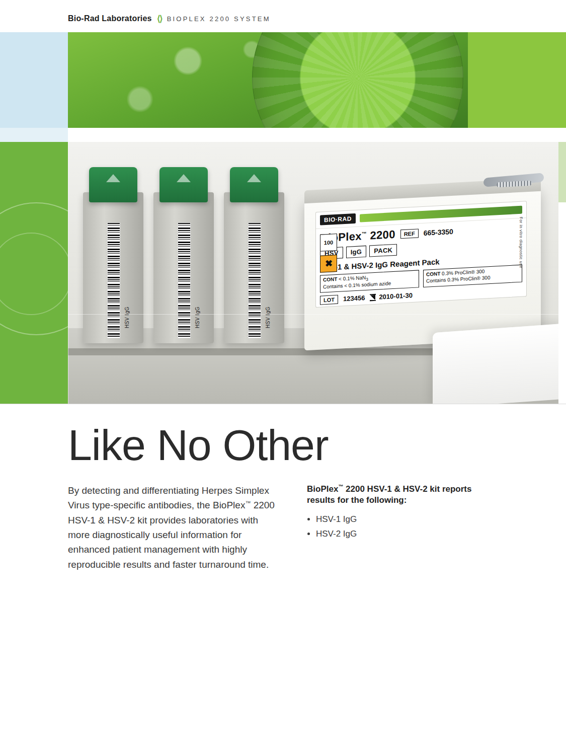Bio-Rad Laboratories ⟨⟩ BioPlex 2200 System
HSV IgG
HSV IgG
HSV IgG
BIO·RAD
BioPlex™ 2200 REF 665-3350
HSV IgG PACK
HSV-1 & HSV-2 IgG Reagent Pack
CONT < 0.1% NaN3
Contains < 0.1% sodium azide
CONT 0.3% ProClin® 300
Contains 0.3% ProClin® 300
LOT 123456 2010-01-30
100
✖
Xi
For in vitro diagnostic use
Like No Other
By detecting and differentiating Herpes Simplex Virus type-specific antibodies, the BioPlex™ 2200 HSV-1 & HSV-2 kit provides laboratories with more diagnostically useful information for enhanced patient management with highly reproducible results and faster turnaround time.
BioPlex™ 2200 HSV-1 & HSV-2 kit reports results for the following:
HSV-1 IgG
HSV-2 IgG